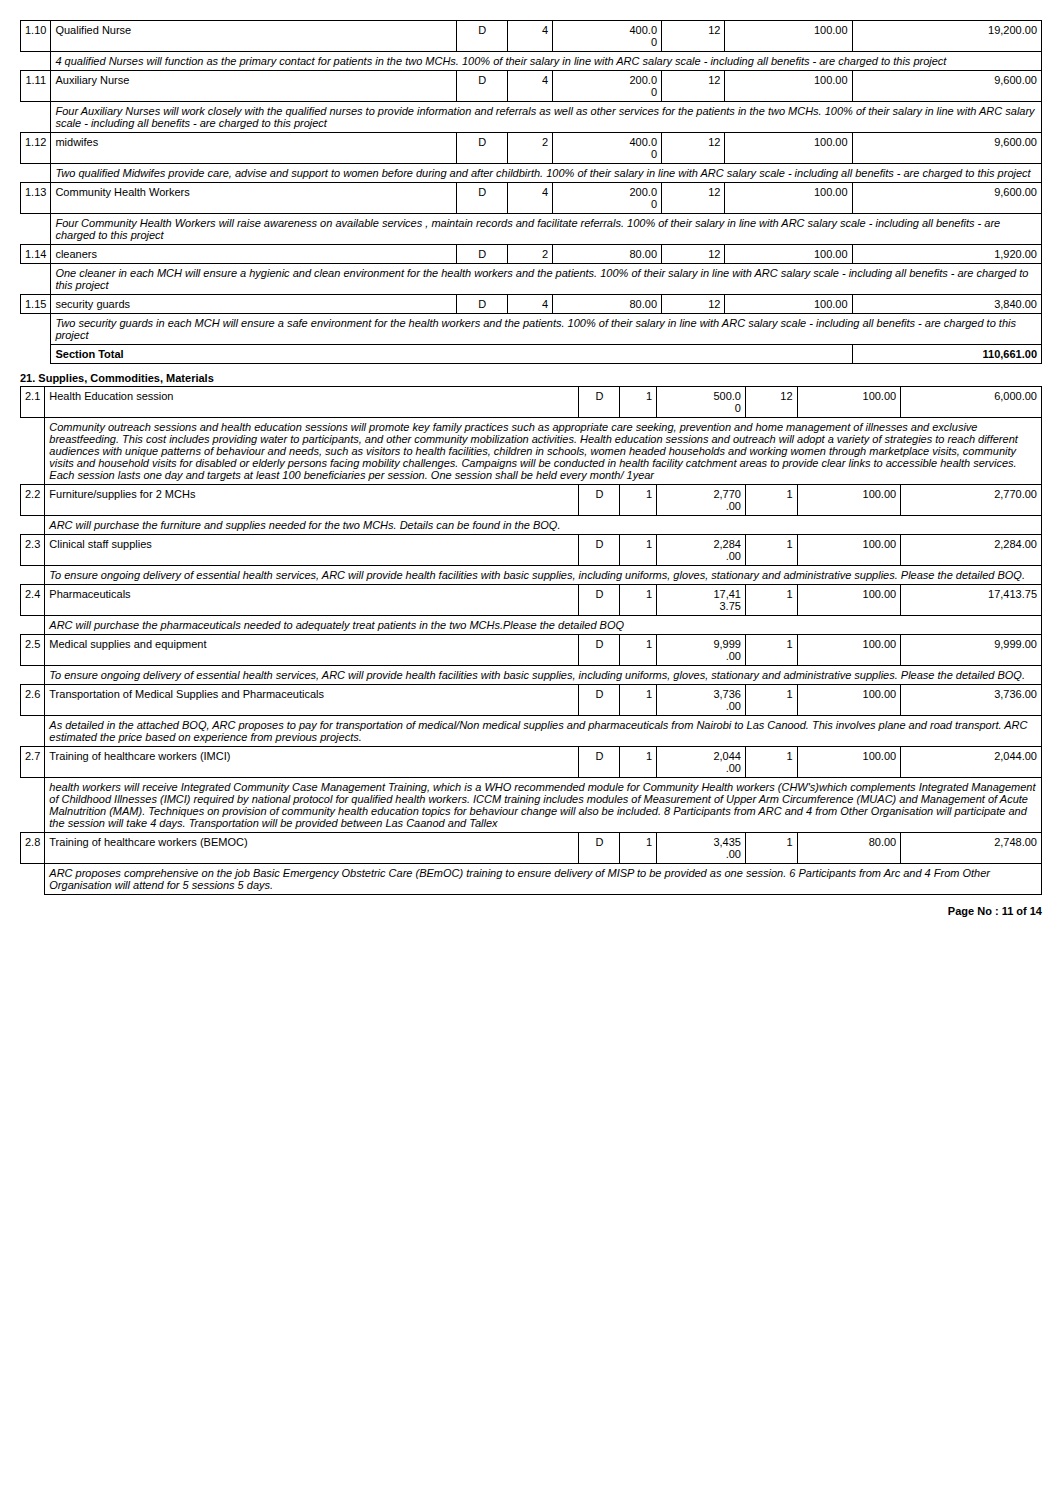| 1.10 | Qualified Nurse | D | 4 | 400.0 0 | 12 | 100.00 | 19,200.00 |
| | 4 qualified Nurses will function as the primary contact for patients in the two MCHs. 100% of their salary in line with ARC salary scale - including all benefits - are charged to this project |
| 1.11 | Auxiliary Nurse | D | 4 | 200.0 0 | 12 | 100.00 | 9,600.00 |
| | Four Auxiliary Nurses will work closely with the qualified nurses to provide information and referrals as well as other services for the patients in the two MCHs. 100% of their salary in line with ARC salary scale - including all benefits - are charged to this project |
| 1.12 | midwifes | D | 2 | 400.0 0 | 12 | 100.00 | 9,600.00 |
| | Two qualified Midwifes provide care, advise and support to women before during and after childbirth. 100% of their salary in line with ARC salary scale - including all benefits - are charged to this project |
| 1.13 | Community Health Workers | D | 4 | 200.0 0 | 12 | 100.00 | 9,600.00 |
| | Four Community Health Workers will raise awareness on available services , maintain records and facilitate referrals. 100% of their salary in line with ARC salary scale - including all benefits - are charged to this project |
| 1.14 | cleaners | D | 2 | 80.00 | 12 | 100.00 | 1,920.00 |
| | One cleaner in each MCH will ensure a hygienic and clean environment for the health workers and the patients. 100% of their salary in line with ARC salary scale - including all benefits - are charged to this project |
| 1.15 | security guards | D | 4 | 80.00 | 12 | 100.00 | 3,840.00 |
| | Two security guards in each MCH will ensure a safe environment for the health workers and the patients. 100% of their salary in line with ARC salary scale - including all benefits - are charged to this project |
| | Section Total | 110,661.00 |
| 21. Supplies, Commodities, Materials |
| 2.1 | Health Education session | D | 1 | 500.0 0 | 12 | 100.00 | 6,000.00 |
| | Community outreach sessions and health education sessions will promote key family practices such as appropriate care seeking, prevention and home management of illnesses and exclusive breastfeeding. This cost includes providing water to participants, and other community mobilization activities. Health education sessions and outreach will adopt a variety of strategies to reach different audiences with unique patterns of behaviour and needs, such as visitors to health facilities, children in schools, women headed households and working women through marketplace visits, community visits and household visits for disabled or elderly persons facing mobility challenges. Campaigns will be conducted in health facility catchment areas to provide clear links to accessible health services. Each session lasts one day and targets at least 100 beneficiaries per session. One session shall be held every month/ 1year |
| 2.2 | Furniture/supplies for 2 MCHs | D | 1 | 2,770 .00 | 1 | 100.00 | 2,770.00 |
| | ARC will purchase the furniture and supplies needed for the two MCHs. Details can be found in the BOQ. |
| 2.3 | Clinical staff supplies | D | 1 | 2,284 .00 | 1 | 100.00 | 2,284.00 |
| | To ensure ongoing delivery of essential health services, ARC will provide health facilities with basic supplies, including uniforms, gloves, stationary and administrative supplies. Please the detailed BOQ. |
| 2.4 | Pharmaceuticals | D | 1 | 17,41 3.75 | 1 | 100.00 | 17,413.75 |
| | ARC will purchase the pharmaceuticals needed to adequately treat patients in the two MCHs.Please the detailed BOQ |
| 2.5 | Medical supplies and equipment | D | 1 | 9,999 .00 | 1 | 100.00 | 9,999.00 |
| | To ensure ongoing delivery of essential health services, ARC will provide health facilities with basic supplies, including uniforms, gloves, stationary and administrative supplies. Please the detailed BOQ. |
| 2.6 | Transportation of Medical Supplies and Pharmaceuticals | D | 1 | 3,736 .00 | 1 | 100.00 | 3,736.00 |
| | As detailed in the attached BOQ, ARC proposes to pay for transportation of medical/Non medical supplies and pharmaceuticals from Nairobi to Las Canood. This involves plane and road transport. ARC estimated the price based on experience from previous projects. |
| 2.7 | Training of healthcare workers (IMCI) | D | 1 | 2,044 .00 | 1 | 100.00 | 2,044.00 |
| | health workers will receive Integrated Community Case Management Training, which is a WHO recommended module for Community Health workers (CHW's)which complements Integrated Management of Childhood Illnesses (IMCI) required by national protocol for qualified health workers. ICCM training includes modules of Measurement of Upper Arm Circumference (MUAC) and Management of Acute Malnutrition (MAM). Techniques on provision of community health education topics for behaviour change will also be included. 8 Participants from ARC and 4 from Other Organisation will participate and the session will take 4 days. Transportation will be provided between Las Caanod and Tallex |
| 2.8 | Training of healthcare workers (BEMOC) | D | 1 | 3,435 .00 | 1 | 80.00 | 2,748.00 |
| | ARC proposes comprehensive on the job Basic Emergency Obstetric Care (BEmOC) training to ensure delivery of MISP to be provided as one session. 6 Participants from Arc and 4 From Other Organisation will attend for 5 sessions 5 days. |
Page No : 11 of 14